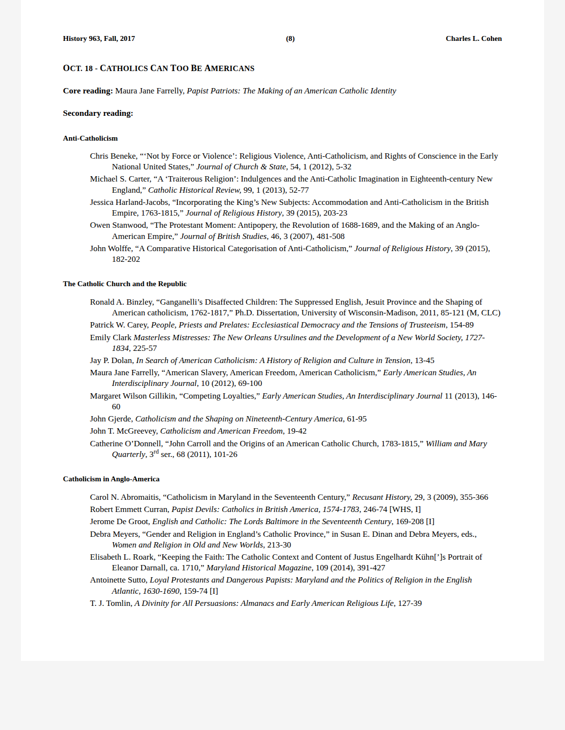History 963, Fall, 2017 (8) Charles L. Cohen
OCT. 18 - CATHOLICS CAN TOO BE AMERICANS
Core reading: Maura Jane Farrelly, Papist Patriots: The Making of an American Catholic Identity
Secondary reading:
Anti-Catholicism
Chris Beneke, “‘Not by Force or Violence’: Religious Violence, Anti-Catholicism, and Rights of Conscience in the Early National United States,” Journal of Church & State, 54, 1 (2012), 5-32
Michael S. Carter, “A ‘Traiterous Religion’: Indulgences and the Anti-Catholic Imagination in Eighteenth-century New England,” Catholic Historical Review, 99, 1 (2013), 52-77
Jessica Harland-Jacobs, “Incorporating the King’s New Subjects: Accommodation and Anti-Catholicism in the British Empire, 1763-1815,” Journal of Religious History, 39 (2015), 203-23
Owen Stanwood, “The Protestant Moment: Antipopery, the Revolution of 1688-1689, and the Making of an Anglo-American Empire,” Journal of British Studies, 46, 3 (2007), 481-508
John Wolffe, “A Comparative Historical Categorisation of Anti-Catholicism,” Journal of Religious History, 39 (2015), 182-202
The Catholic Church and the Republic
Ronald A. Binzley, “Ganganelli’s Disaffected Children: The Suppressed English, Jesuit Province and the Shaping of American catholicism, 1762-1817,” Ph.D. Dissertation, University of Wisconsin-Madison, 2011, 85-121 (M, CLC)
Patrick W. Carey, People, Priests and Prelates: Ecclesiastical Democracy and the Tensions of Trusteeism, 154-89
Emily Clark Masterless Mistresses: The New Orleans Ursulines and the Development of a New World Society, 1727-1834, 225-57
Jay P. Dolan, In Search of American Catholicism: A History of Religion and Culture in Tension, 13-45
Maura Jane Farrelly, “American Slavery, American Freedom, American Catholicism,” Early American Studies, An Interdisciplinary Journal, 10 (2012), 69-100
Margaret Wilson Gillikin, “Competing Loyalties,” Early American Studies, An Interdisciplinary Journal 11 (2013), 146-60
John Gjerde, Catholicism and the Shaping on Nineteenth-Century America, 61-95
John T. McGreevey, Catholicism and American Freedom, 19-42
Catherine O’Donnell, “John Carroll and the Origins of an American Catholic Church, 1783-1815,” William and Mary Quarterly, 3rd ser., 68 (2011), 101-26
Catholicism in Anglo-America
Carol N. Abromaitis, “Catholicism in Maryland in the Seventeenth Century,” Recusant History, 29, 3 (2009), 355-366
Robert Emmett Curran, Papist Devils: Catholics in British America, 1574-1783, 246-74 [WHS, I]
Jerome De Groot, English and Catholic: The Lords Baltimore in the Seventeenth Century, 169-208 [I]
Debra Meyers, “Gender and Religion in England’s Catholic Province,” in Susan E. Dinan and Debra Meyers, eds., Women and Religion in Old and New Worlds, 213-30
Elisabeth L. Roark, “Keeping the Faith: The Catholic Context and Content of Justus Engelhardt Kühn[’]s Portrait of Eleanor Darnall, ca. 1710,” Maryland Historical Magazine, 109 (2014), 391-427
Antoinette Sutto, Loyal Protestants and Dangerous Papists: Maryland and the Politics of Religion in the English Atlantic, 1630-1690, 159-74 [I]
T. J. Tomlin, A Divinity for All Persuasions: Almanacs and Early American Religious Life, 127-39